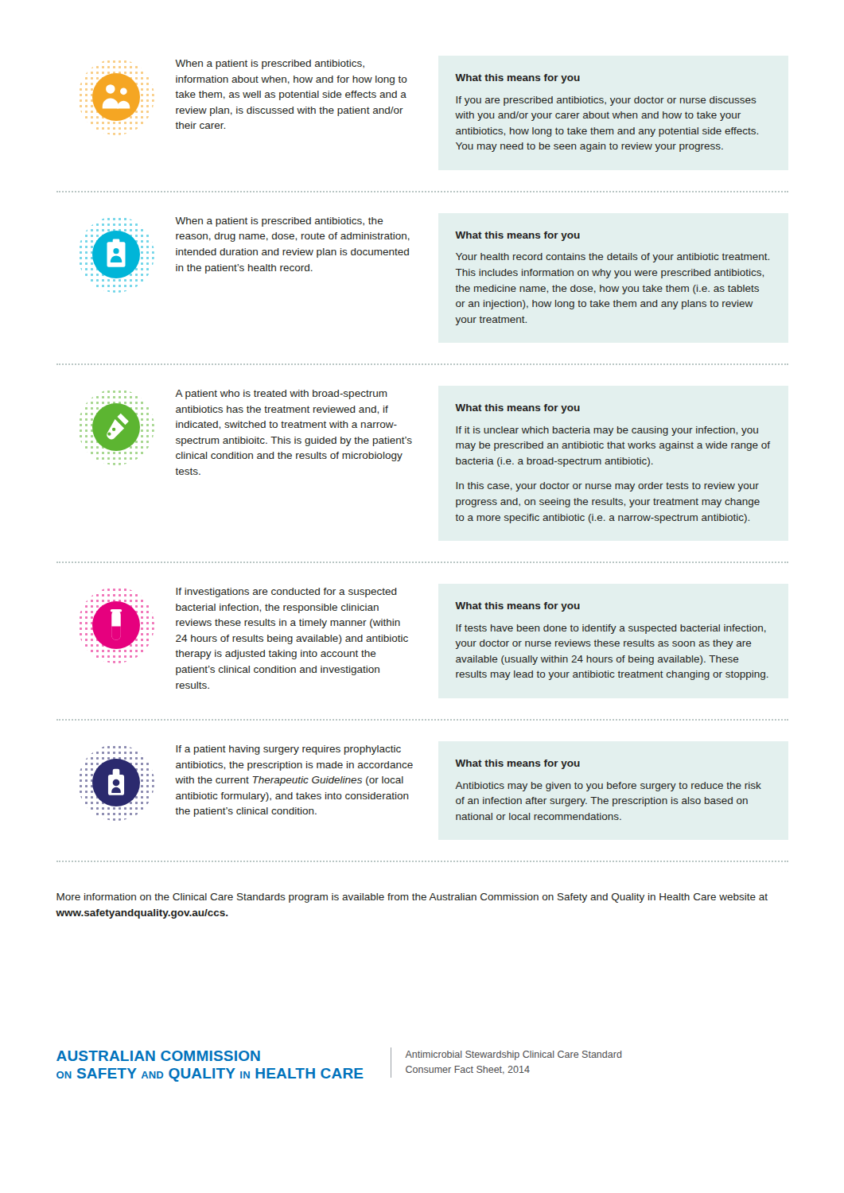When a patient is prescribed antibiotics, information about when, how and for how long to take them, as well as potential side effects and a review plan, is discussed with the patient and/or their carer.
What this means for you
If you are prescribed antibiotics, your doctor or nurse discusses with you and/or your carer about when and how to take your antibiotics, how long to take them and any potential side effects. You may need to be seen again to review your progress.
When a patient is prescribed antibiotics, the reason, drug name, dose, route of administration, intended duration and review plan is documented in the patient’s health record.
What this means for you
Your health record contains the details of your antibiotic treatment. This includes information on why you were prescribed antibiotics, the medicine name, the dose, how you take them (i.e. as tablets or an injection), how long to take them and any plans to review your treatment.
A patient who is treated with broad-spectrum antibiotics has the treatment reviewed and, if indicated, switched to treatment with a narrow-spectrum antibioitc. This is guided by the patient’s clinical condition and the results of microbiology tests.
What this means for you
If it is unclear which bacteria may be causing your infection, you may be prescribed an antibiotic that works against a wide range of bacteria (i.e. a broad-spectrum antibiotic).
In this case, your doctor or nurse may order tests to review your progress and, on seeing the results, your treatment may change to a more specific antibiotic (i.e. a narrow-spectrum antibiotic).
If investigations are conducted for a suspected bacterial infection, the responsible clinician reviews these results in a timely manner (within 24 hours of results being available) and antibiotic therapy is adjusted taking into account the patient’s clinical condition and investigation results.
What this means for you
If tests have been done to identify a suspected bacterial infection, your doctor or nurse reviews these results as soon as they are available (usually within 24 hours of being available). These results may lead to your antibiotic treatment changing or stopping.
If a patient having surgery requires prophylactic antibiotics, the prescription is made in accordance with the current Therapeutic Guidelines (or local antibiotic formulary), and takes into consideration the patient’s clinical condition.
What this means for you
Antibiotics may be given to you before surgery to reduce the risk of an infection after surgery. The prescription is also based on national or local recommendations.
More information on the Clinical Care Standards program is available from the Australian Commission on Safety and Quality in Health Care website at www.safetyandquality.gov.au/ccs.
AUSTRALIAN COMMISSION
ON SAFETY AND QUALITY IN HEALTH CARE
Antimicrobial Stewardship Clinical Care Standard
Consumer Fact Sheet, 2014